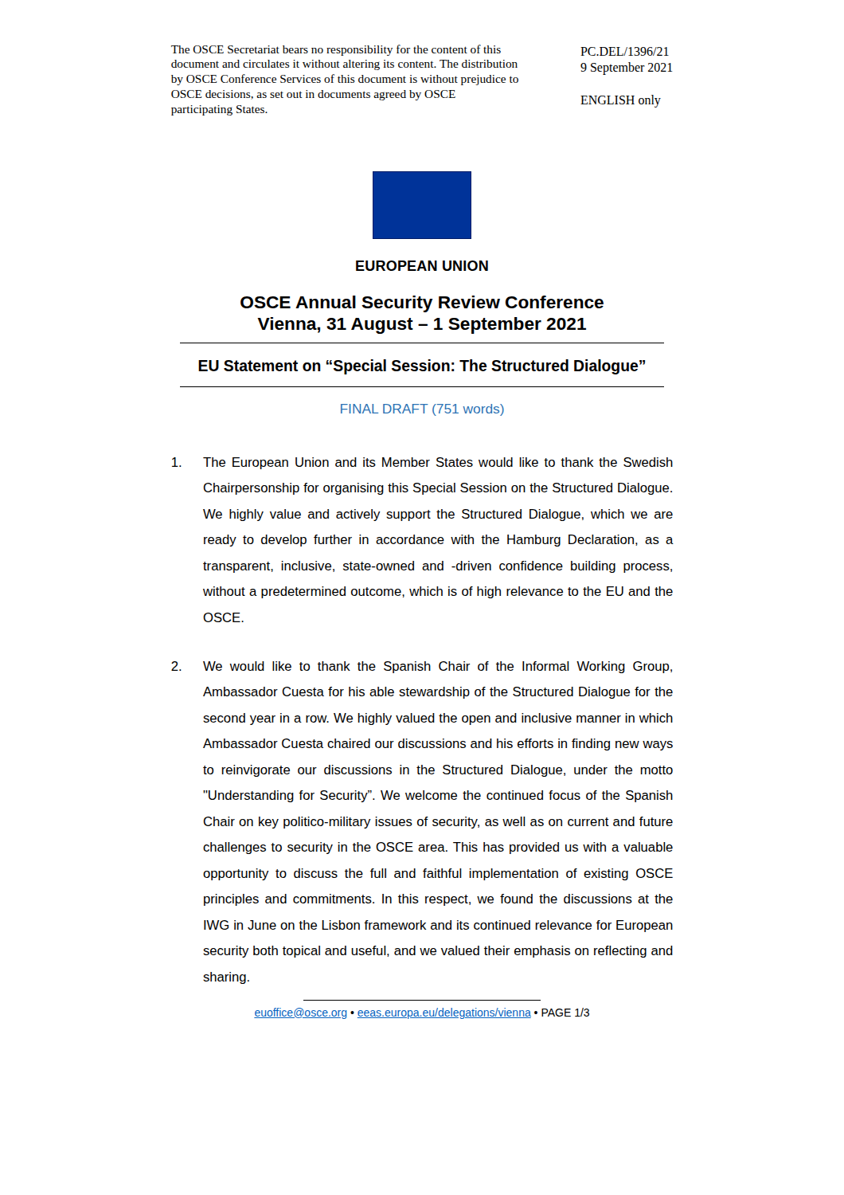The OSCE Secretariat bears no responsibility for the content of this document and circulates it without altering its content. The distribution by OSCE Conference Services of this document is without prejudice to OSCE decisions, as set out in documents agreed by OSCE participating States.
PC.DEL/1396/21
9 September 2021
ENGLISH only
EUROPEAN UNION
OSCE Annual Security Review Conference
Vienna, 31 August – 1 September 2021
EU Statement on “Special Session: The Structured Dialogue”
FINAL DRAFT (751 words)
The European Union and its Member States would like to thank the Swedish Chairpersonship for organising this Special Session on the Structured Dialogue. We highly value and actively support the Structured Dialogue, which we are ready to develop further in accordance with the Hamburg Declaration, as a transparent, inclusive, state-owned and -driven confidence building process, without a predetermined outcome, which is of high relevance to the EU and the OSCE.
We would like to thank the Spanish Chair of the Informal Working Group, Ambassador Cuesta for his able stewardship of the Structured Dialogue for the second year in a row. We highly valued the open and inclusive manner in which Ambassador Cuesta chaired our discussions and his efforts in finding new ways to reinvigorate our discussions in the Structured Dialogue, under the motto "Understanding for Security”. We welcome the continued focus of the Spanish Chair on key politico-military issues of security, as well as on current and future challenges to security in the OSCE area. This has provided us with a valuable opportunity to discuss the full and faithful implementation of existing OSCE principles and commitments. In this respect, we found the discussions at the IWG in June on the Lisbon framework and its continued relevance for European security both topical and useful, and we valued their emphasis on reflecting and sharing.
euoffice@osce.org • eeas.europa.eu/delegations/vienna • PAGE 1/3